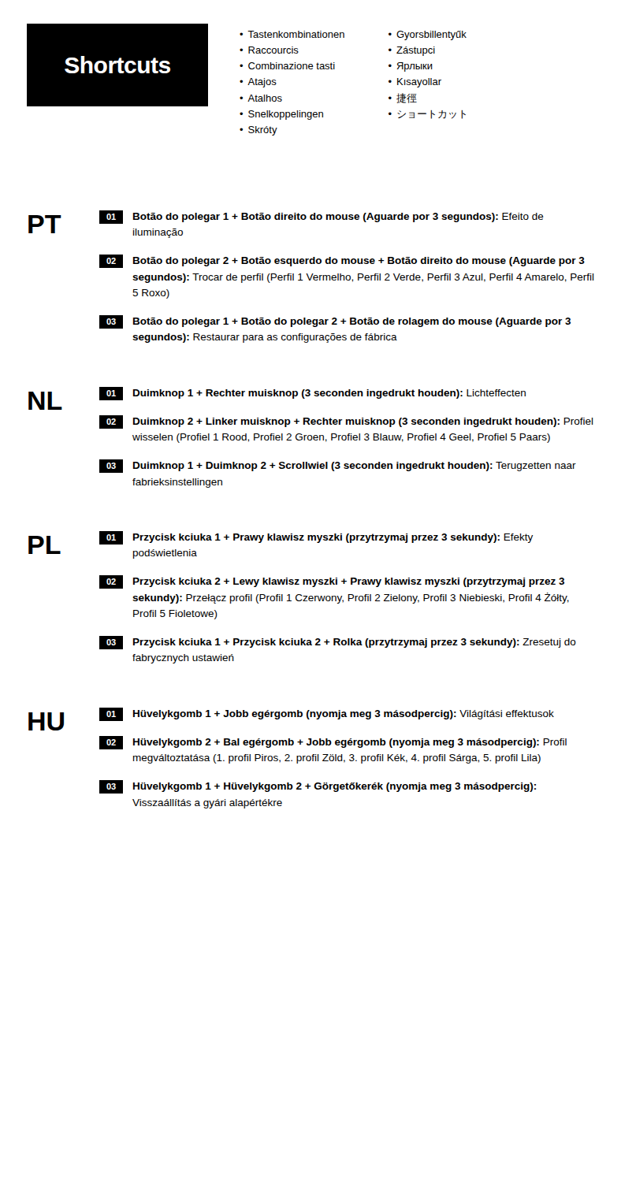Shortcuts
Tastenkombinationen
Raccourcis
Combinazione tasti
Atajos
Atalhos
Snelkoppelingen
Skróty
Gyorsbillentyűk
Zástupci
Ярлыки
Kısayollar
捷徑
ショートカット
PT
01
Botão do polegar 1 + Botão direito do mouse (Aguarde por 3 segundos): Efeito de iluminação
02
Botão do polegar 2 + Botão esquerdo do mouse + Botão direito do mouse (Aguarde por 3 segundos): Trocar de perfil (Perfil 1 Vermelho, Perfil 2 Verde, Perfil 3 Azul, Perfil 4 Amarelo, Perfil 5 Roxo)
03
Botão do polegar 1 + Botão do polegar 2 + Botão de rolagem do mouse (Aguarde por 3 segundos): Restaurar para as configurações de fábrica
NL
01
Duimknop 1 + Rechter muisknop (3 seconden ingedrukt houden): Lichteffecten
02
Duimknop 2 + Linker muisknop + Rechter muisknop (3 seconden ingedrukt houden): Profiel wisselen (Profiel 1 Rood, Profiel 2 Groen, Profiel 3 Blauw, Profiel 4 Geel, Profiel 5 Paars)
03
Duimknop 1 + Duimknop 2 + Scrollwiel (3 seconden ingedrukt houden): Terugzetten naar fabrieksinstellingen
PL
01
Przycisk kciuka 1 + Prawy klawisz myszki (przytrzymaj przez 3 sekundy): Efekty podświetlenia
02
Przycisk kciuka 2 + Lewy klawisz myszki + Prawy klawisz myszki (przytrzymaj przez 3 sekundy): Przełącz profil (Profil 1 Czerwony, Profil 2 Zielony, Profil 3 Niebieski, Profil 4 Żółty, Profil 5 Fioletowe)
03
Przycisk kciuka 1 + Przycisk kciuka 2 + Rolka (przytrzymaj przez 3 sekundy): Zresetuj do fabrycznych ustawień
HU
01
Hüvelykgomb 1 + Jobb egérgomb (nyomja meg 3 másodpercig): Világítási effektusok
02
Hüvelykgomb 2 + Bal egérgomb + Jobb egérgomb (nyomja meg 3 másodpercig): Profil megváltoztatása (1. profil Piros, 2. profil Zöld, 3. profil Kék, 4. profil Sárga, 5. profil Lila)
03
Hüvelykgomb 1 + Hüvelykgomb 2 + Görgetőkerék (nyomja meg 3 másodpercig): Visszaállítás a gyári alapértékre